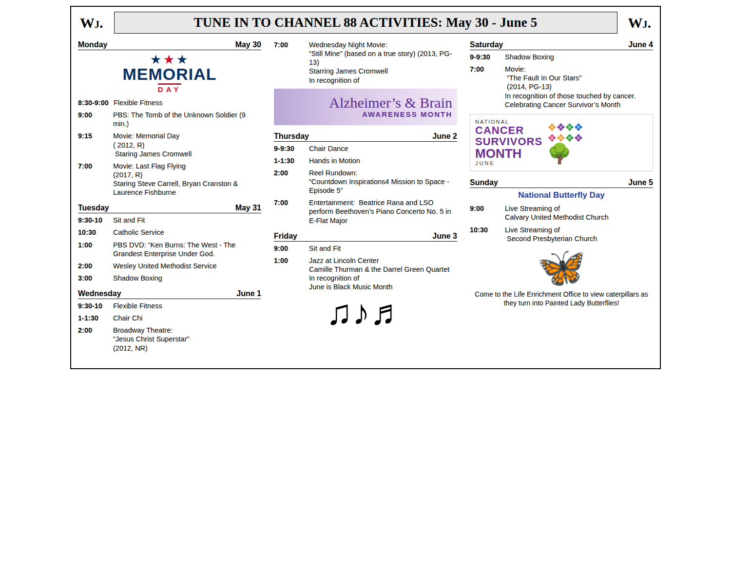WJ.
TUNE IN TO CHANNEL 88 ACTIVITIES: May 30 - June 5
WJ.
Monday May 30
★★★
MEMORIAL
DAY
8:30-9:00 Flexible Fitness
9:00 PBS: The Tomb of the Unknown Soldier (9 min.)
9:15 Movie: Memorial Day
( 2012, R)
Staring James Cromwell
7:00 Movie: Last Flag Flying
(2017, R)
Staring Steve Carrell, Bryan Cranston & Laurence Fishburne
Tuesday May 31
9:30-10 Sit and Fit
10:30 Catholic Service
1:00 PBS DVD: “Ken Burns: The West - The Grandest Enterprise Under God.
2:00 Wesley United Methodist Service
3:00 Shadow Boxing
Wednesday June 1
9:30-10 Flexible Fitness
1-1:30 Chair Chi
2:00 Broadway Theatre:
“Jesus Christ Superstar”
(2012, NR)
7:00 Wednesday Night Movie:
“Still Mine” (based on a true story) (2013, PG-13)
Starring James Cromwell
In recognition of
Alzheimer’s & Brain
AWARENESS MONTH
Thursday June 2
9-9:30 Chair Dance
1-1:30 Hands in Motion
2:00 Reel Rundown:
“Countdown Inspirations4 Mission to Space - Episode 5”
7:00 Entertainment: Beatrice Rana and LSO perform Beethoven’s Piano Concerto No. 5 in E-Flat Major
Friday June 3
9:00 Sit and Fit
1:00 Jazz at Lincoln Center
Camille Thurman & the Darrel Green Quartet
In recognition of
June is Black Music Month
♫♪♬
Saturday June 4
9-9:30 Shadow Boxing
7:00 Movie:
“The Fault In Our Stars”
(2014, PG-13)
In recognition of those touched by cancer. Celebrating Cancer Survivor’s Month
NATIONAL
CANCER
SURVIVORS
MONTH
JUNE
❖❖❖❖
❖❖❖❖
🌳
Sunday June 5
National Butterfly Day
9:00 Live Streaming of
Calvary United Methodist Church
10:30 Live Streaming of
Second Presbyterian Church
🦋
Come to the Life Enrichment Office to view caterpillars as they turn into Painted Lady Butterflies!